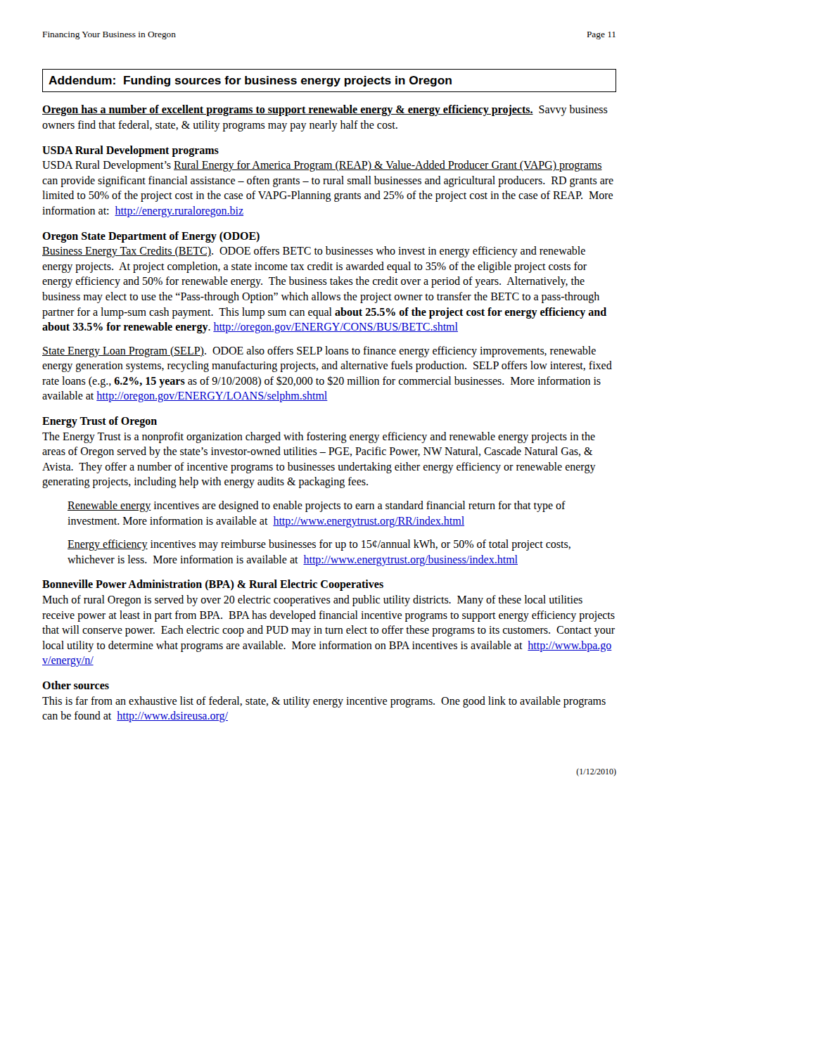Financing Your Business in Oregon Page 11
Addendum: Funding sources for business energy projects in Oregon
Oregon has a number of excellent programs to support renewable energy & energy efficiency projects. Savvy business owners find that federal, state, & utility programs may pay nearly half the cost.
USDA Rural Development programs
USDA Rural Development’s Rural Energy for America Program (REAP) & Value-Added Producer Grant (VAPG) programs can provide significant financial assistance – often grants – to rural small businesses and agricultural producers. RD grants are limited to 50% of the project cost in the case of VAPG-Planning grants and 25% of the project cost in the case of REAP. More information at: http://energy.ruraloregon.biz
Oregon State Department of Energy (ODOE)
Business Energy Tax Credits (BETC). ODOE offers BETC to businesses who invest in energy efficiency and renewable energy projects. At project completion, a state income tax credit is awarded equal to 35% of the eligible project costs for energy efficiency and 50% for renewable energy. The business takes the credit over a period of years. Alternatively, the business may elect to use the “Pass-through Option” which allows the project owner to transfer the BETC to a pass-through partner for a lump-sum cash payment. This lump sum can equal about 25.5% of the project cost for energy efficiency and about 33.5% for renewable energy. http://oregon.gov/ENERGY/CONS/BUS/BETC.shtml
State Energy Loan Program (SELP). ODOE also offers SELP loans to finance energy efficiency improvements, renewable energy generation systems, recycling manufacturing projects, and alternative fuels production. SELP offers low interest, fixed rate loans (e.g., 6.2%, 15 years as of 9/10/2008) of $20,000 to $20 million for commercial businesses. More information is available at http://oregon.gov/ENERGY/LOANS/selphm.shtml
Energy Trust of Oregon
The Energy Trust is a nonprofit organization charged with fostering energy efficiency and renewable energy projects in the areas of Oregon served by the state’s investor-owned utilities – PGE, Pacific Power, NW Natural, Cascade Natural Gas, & Avista. They offer a number of incentive programs to businesses undertaking either energy efficiency or renewable energy generating projects, including help with energy audits & packaging fees.
Renewable energy incentives are designed to enable projects to earn a standard financial return for that type of investment. More information is available at http://www.energytrust.org/RR/index.html
Energy efficiency incentives may reimburse businesses for up to 15¢/annual kWh, or 50% of total project costs, whichever is less. More information is available at http://www.energytrust.org/business/index.html
Bonneville Power Administration (BPA) & Rural Electric Cooperatives
Much of rural Oregon is served by over 20 electric cooperatives and public utility districts. Many of these local utilities receive power at least in part from BPA. BPA has developed financial incentive programs to support energy efficiency projects that will conserve power. Each electric coop and PUD may in turn elect to offer these programs to its customers. Contact your local utility to determine what programs are available. More information on BPA incentives is available at http://www.bpa.gov/energy/n/
Other sources
This is far from an exhaustive list of federal, state, & utility energy incentive programs. One good link to available programs can be found at http://www.dsireusa.org/
(1/12/2010)